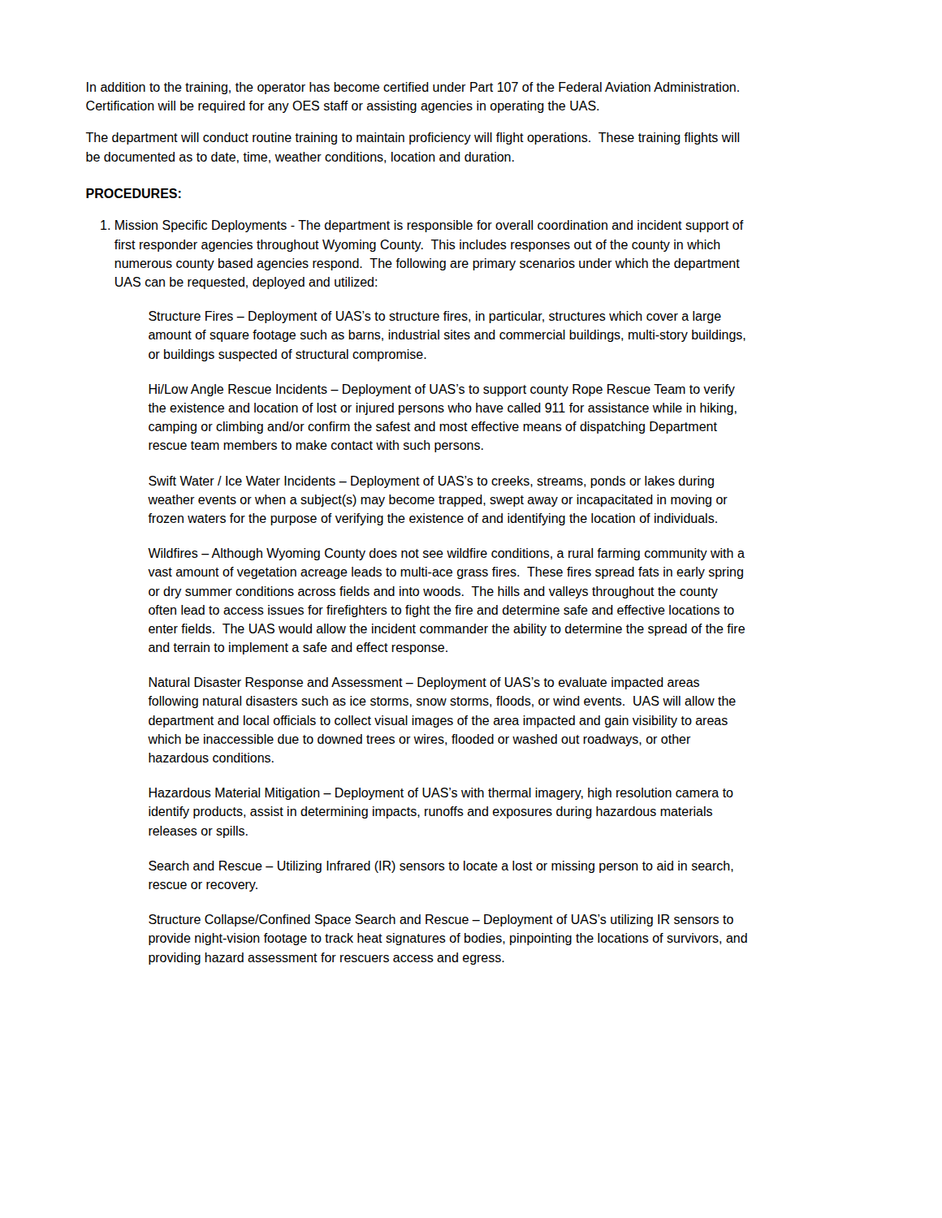In addition to the training, the operator has become certified under Part 107 of the Federal Aviation Administration. Certification will be required for any OES staff or assisting agencies in operating the UAS.
The department will conduct routine training to maintain proficiency will flight operations. These training flights will be documented as to date, time, weather conditions, location and duration.
PROCEDURES:
Mission Specific Deployments - The department is responsible for overall coordination and incident support of first responder agencies throughout Wyoming County. This includes responses out of the county in which numerous county based agencies respond. The following are primary scenarios under which the department UAS can be requested, deployed and utilized:
Structure Fires – Deployment of UAS’s to structure fires, in particular, structures which cover a large amount of square footage such as barns, industrial sites and commercial buildings, multi-story buildings, or buildings suspected of structural compromise.
Hi/Low Angle Rescue Incidents – Deployment of UAS’s to support county Rope Rescue Team to verify the existence and location of lost or injured persons who have called 911 for assistance while in hiking, camping or climbing and/or confirm the safest and most effective means of dispatching Department rescue team members to make contact with such persons.
Swift Water / Ice Water Incidents – Deployment of UAS’s to creeks, streams, ponds or lakes during weather events or when a subject(s) may become trapped, swept away or incapacitated in moving or frozen waters for the purpose of verifying the existence of and identifying the location of individuals.
Wildfires – Although Wyoming County does not see wildfire conditions, a rural farming community with a vast amount of vegetation acreage leads to multi-ace grass fires. These fires spread fats in early spring or dry summer conditions across fields and into woods. The hills and valleys throughout the county often lead to access issues for firefighters to fight the fire and determine safe and effective locations to enter fields. The UAS would allow the incident commander the ability to determine the spread of the fire and terrain to implement a safe and effect response.
Natural Disaster Response and Assessment – Deployment of UAS’s to evaluate impacted areas following natural disasters such as ice storms, snow storms, floods, or wind events. UAS will allow the department and local officials to collect visual images of the area impacted and gain visibility to areas which be inaccessible due to downed trees or wires, flooded or washed out roadways, or other hazardous conditions.
Hazardous Material Mitigation – Deployment of UAS’s with thermal imagery, high resolution camera to identify products, assist in determining impacts, runoffs and exposures during hazardous materials releases or spills.
Search and Rescue – Utilizing Infrared (IR) sensors to locate a lost or missing person to aid in search, rescue or recovery.
Structure Collapse/Confined Space Search and Rescue – Deployment of UAS’s utilizing IR sensors to provide night-vision footage to track heat signatures of bodies, pinpointing the locations of survivors, and providing hazard assessment for rescuers access and egress.